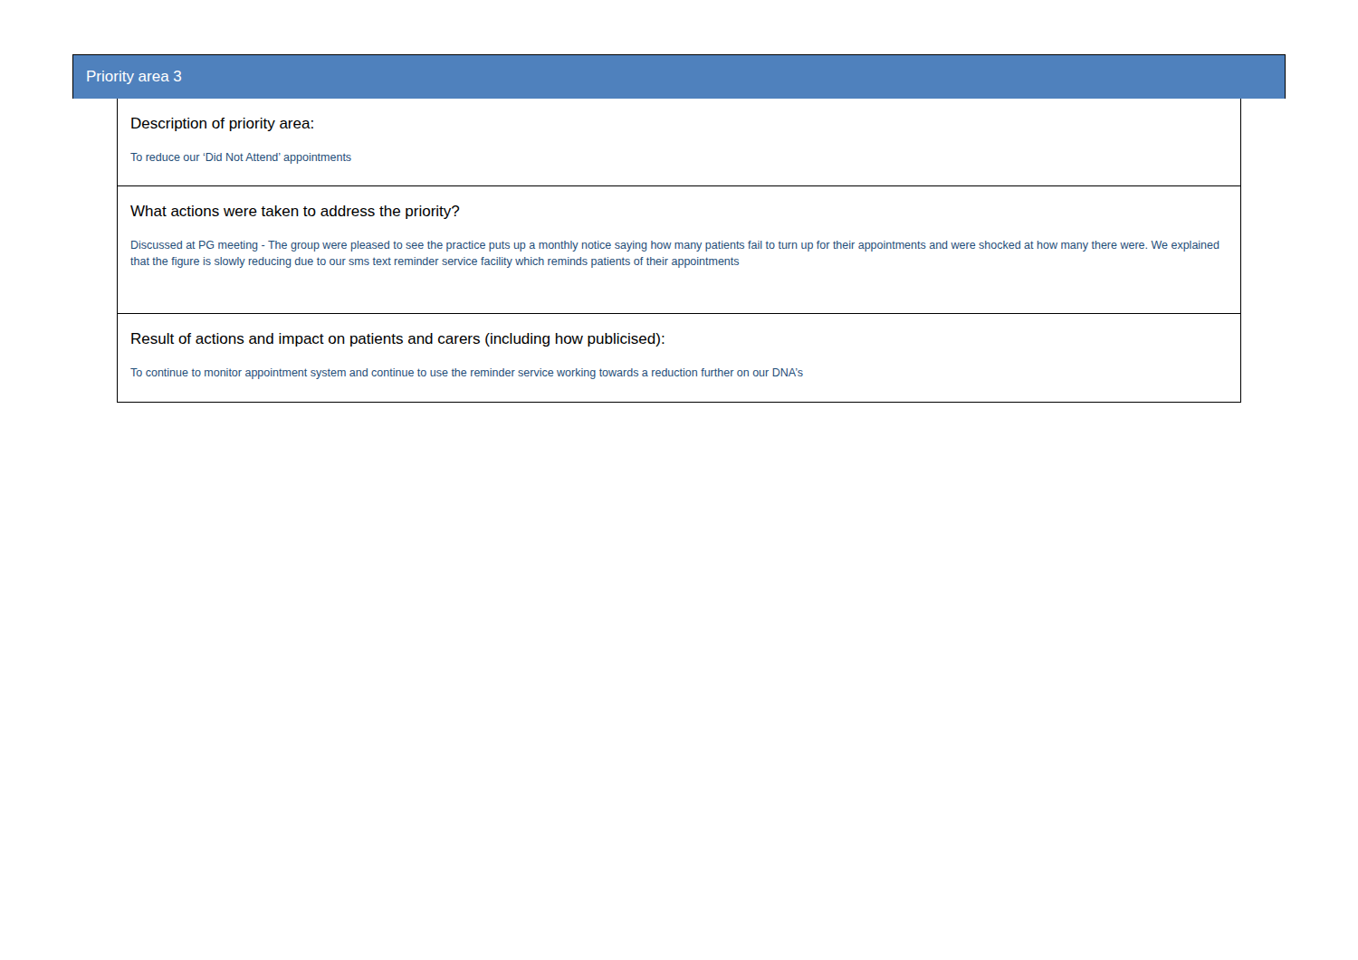Priority area 3
Description of priority area:
To reduce our ‘Did Not Attend’ appointments
What actions were taken to address the priority?
Discussed at PG meeting - The group were pleased to see the practice puts up a monthly notice saying how many patients fail to turn up for their appointments and were shocked at how many there were. We explained that the figure is slowly reducing due to our sms text reminder service facility which reminds patients of their appointments
Result of actions and impact on patients and carers (including how publicised):
To continue to monitor appointment system and continue to use the reminder service working towards a reduction further on our DNA’s